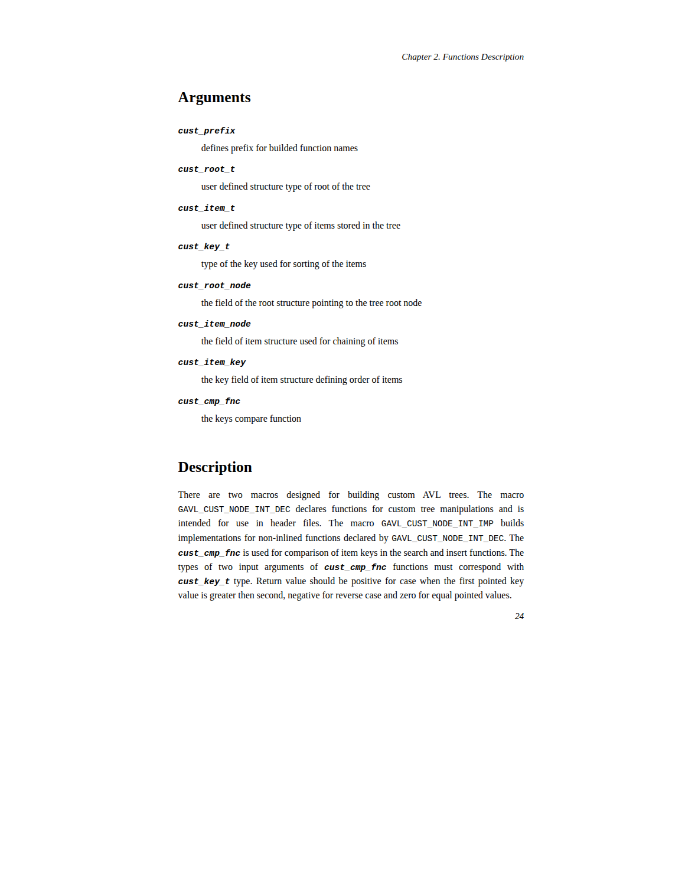Chapter 2. Functions Description
Arguments
cust_prefix
defines prefix for builded function names
cust_root_t
user defined structure type of root of the tree
cust_item_t
user defined structure type of items stored in the tree
cust_key_t
type of the key used for sorting of the items
cust_root_node
the field of the root structure pointing to the tree root node
cust_item_node
the field of item structure used for chaining of items
cust_item_key
the key field of item structure defining order of items
cust_cmp_fnc
the keys compare function
Description
There are two macros designed for building custom AVL trees. The macro GAVL_CUST_NODE_INT_DEC declares functions for custom tree manipulations and is intended for use in header files. The macro GAVL_CUST_NODE_INT_IMP builds implementations for non-inlined functions declared by GAVL_CUST_NODE_INT_DEC. The cust_cmp_fnc is used for comparison of item keys in the search and insert functions. The types of two input arguments of cust_cmp_fnc functions must correspond with cust_key_t type. Return value should be positive for case when the first pointed key value is greater then second, negative for reverse case and zero for equal pointed values.
24